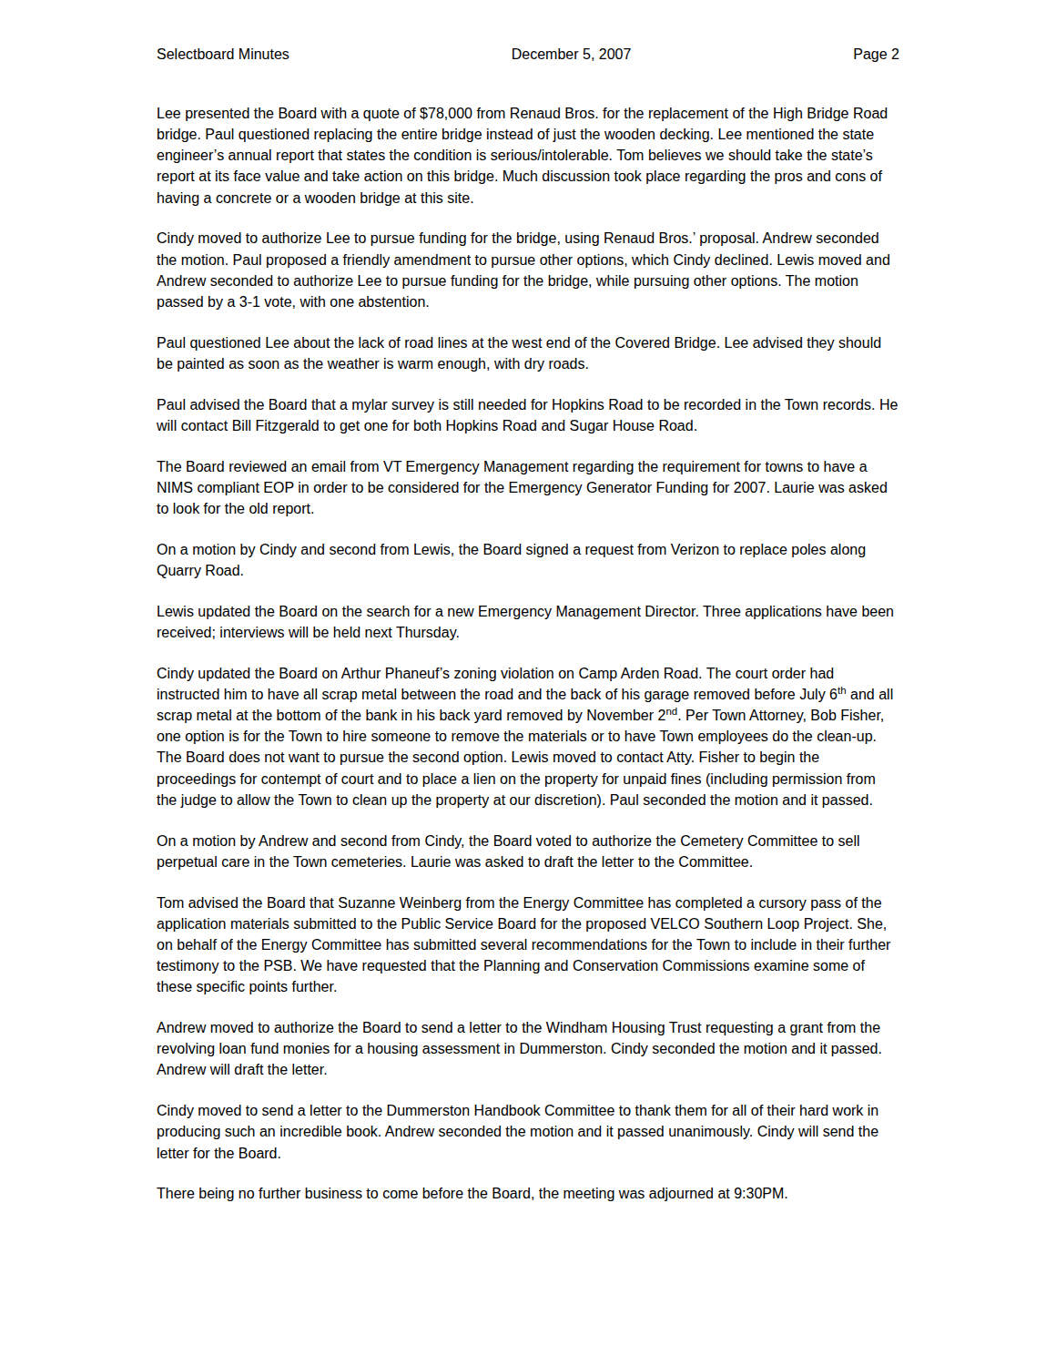Selectboard Minutes
December 5, 2007
Page 2
Lee presented the Board with a quote of $78,000 from Renaud Bros. for the replacement of the High Bridge Road bridge. Paul questioned replacing the entire bridge instead of just the wooden decking. Lee mentioned the state engineer’s annual report that states the condition is serious/intolerable. Tom believes we should take the state’s report at its face value and take action on this bridge. Much discussion took place regarding the pros and cons of having a concrete or a wooden bridge at this site.
Cindy moved to authorize Lee to pursue funding for the bridge, using Renaud Bros.’ proposal. Andrew seconded the motion. Paul proposed a friendly amendment to pursue other options, which Cindy declined. Lewis moved and Andrew seconded to authorize Lee to pursue funding for the bridge, while pursuing other options. The motion passed by a 3-1 vote, with one abstention.
Paul questioned Lee about the lack of road lines at the west end of the Covered Bridge. Lee advised they should be painted as soon as the weather is warm enough, with dry roads.
Paul advised the Board that a mylar survey is still needed for Hopkins Road to be recorded in the Town records. He will contact Bill Fitzgerald to get one for both Hopkins Road and Sugar House Road.
The Board reviewed an email from VT Emergency Management regarding the requirement for towns to have a NIMS compliant EOP in order to be considered for the Emergency Generator Funding for 2007. Laurie was asked to look for the old report.
On a motion by Cindy and second from Lewis, the Board signed a request from Verizon to replace poles along Quarry Road.
Lewis updated the Board on the search for a new Emergency Management Director. Three applications have been received; interviews will be held next Thursday.
Cindy updated the Board on Arthur Phaneuf’s zoning violation on Camp Arden Road. The court order had instructed him to have all scrap metal between the road and the back of his garage removed before July 6th and all scrap metal at the bottom of the bank in his back yard removed by November 2nd. Per Town Attorney, Bob Fisher, one option is for the Town to hire someone to remove the materials or to have Town employees do the clean-up. The Board does not want to pursue the second option. Lewis moved to contact Atty. Fisher to begin the proceedings for contempt of court and to place a lien on the property for unpaid fines (including permission from the judge to allow the Town to clean up the property at our discretion). Paul seconded the motion and it passed.
On a motion by Andrew and second from Cindy, the Board voted to authorize the Cemetery Committee to sell perpetual care in the Town cemeteries. Laurie was asked to draft the letter to the Committee.
Tom advised the Board that Suzanne Weinberg from the Energy Committee has completed a cursory pass of the application materials submitted to the Public Service Board for the proposed VELCO Southern Loop Project. She, on behalf of the Energy Committee has submitted several recommendations for the Town to include in their further testimony to the PSB. We have requested that the Planning and Conservation Commissions examine some of these specific points further.
Andrew moved to authorize the Board to send a letter to the Windham Housing Trust requesting a grant from the revolving loan fund monies for a housing assessment in Dummerston. Cindy seconded the motion and it passed. Andrew will draft the letter.
Cindy moved to send a letter to the Dummerston Handbook Committee to thank them for all of their hard work in producing such an incredible book. Andrew seconded the motion and it passed unanimously. Cindy will send the letter for the Board.
There being no further business to come before the Board, the meeting was adjourned at 9:30PM.